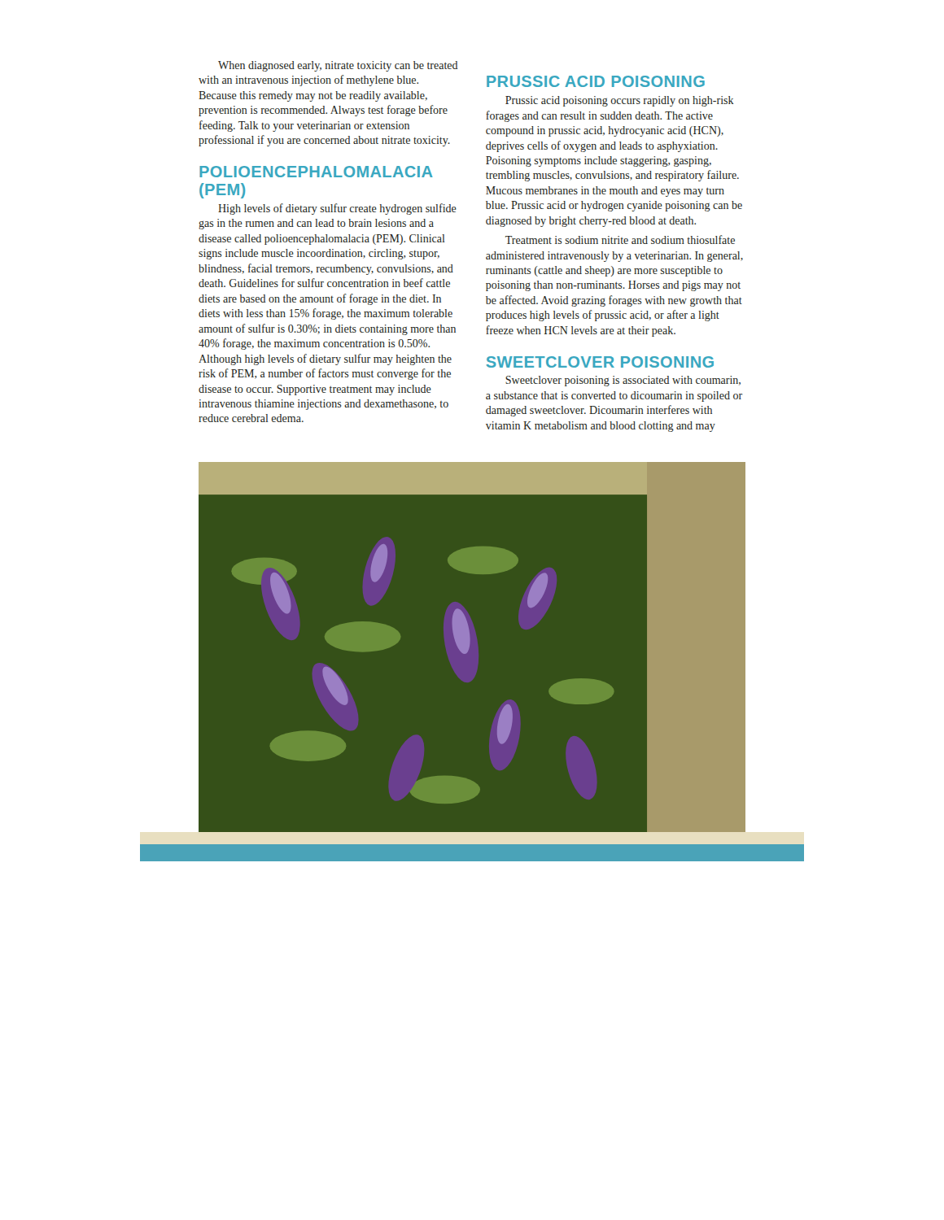When diagnosed early, nitrate toxicity can be treated with an intravenous injection of methylene blue. Because this remedy may not be readily available, prevention is recommended. Always test forage before feeding. Talk to your veterinarian or extension professional if you are concerned about nitrate toxicity.
Polioencephalomalacia (PEM)
High levels of dietary sulfur create hydrogen sulfide gas in the rumen and can lead to brain lesions and a disease called polioencephalomalacia (PEM). Clinical signs include muscle incoordination, circling, stupor, blindness, facial tremors, recumbency, convulsions, and death. Guidelines for sulfur concentration in beef cattle diets are based on the amount of forage in the diet. In diets with less than 15% forage, the maximum tolerable amount of sulfur is 0.30%; in diets containing more than 40% forage, the maximum concentration is 0.50%. Although high levels of dietary sulfur may heighten the risk of PEM, a number of factors must converge for the disease to occur. Supportive treatment may include intravenous thiamine injections and dexamethasone, to reduce cerebral edema.
Prussic Acid Poisoning
Prussic acid poisoning occurs rapidly on high-risk forages and can result in sudden death. The active compound in prussic acid, hydrocyanic acid (HCN), deprives cells of oxygen and leads to asphyxiation. Poisoning symptoms include staggering, gasping, trembling muscles, convulsions, and respiratory failure. Mucous membranes in the mouth and eyes may turn blue. Prussic acid or hydrogen cyanide poisoning can be diagnosed by bright cherry-red blood at death.
Treatment is sodium nitrite and sodium thiosulfate administered intravenously by a veterinarian. In general, ruminants (cattle and sheep) are more susceptible to poisoning than non-ruminants. Horses and pigs may not be affected. Avoid grazing forages with new growth that produces high levels of prussic acid, or after a light freeze when HCN levels are at their peak.
Sweetclover Poisoning
Sweetclover poisoning is associated with coumarin, a substance that is converted to dicoumarin in spoiled or damaged sweetclover. Dicoumarin interferes with vitamin K metabolism and blood clotting and may
Hairy vetch.